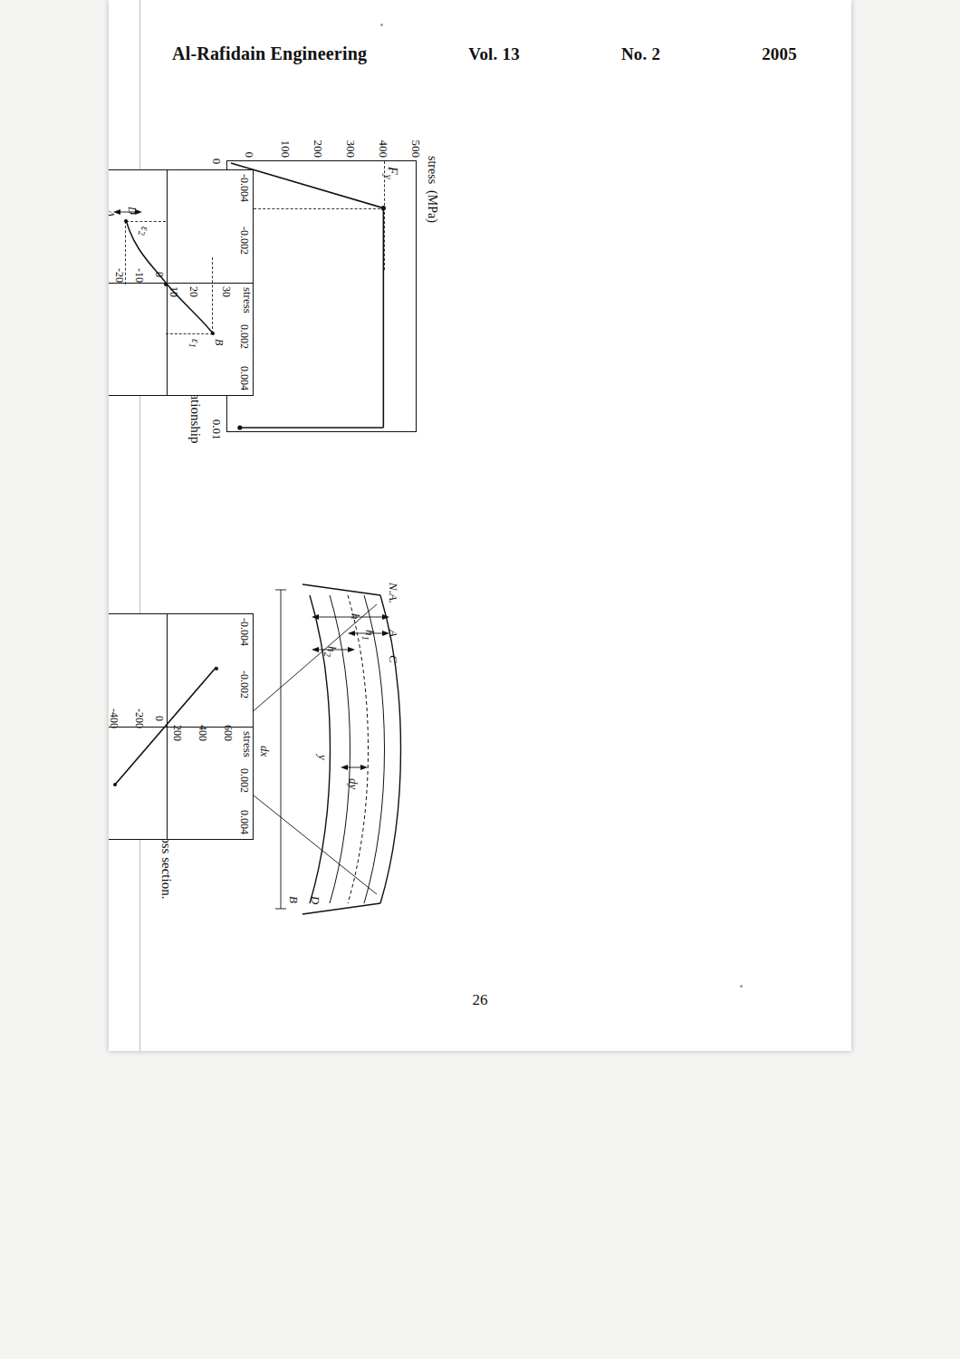Al-Rafidain Engineering Vol. 13 No. 2 2005
stress (MPa) strain 500 400 300 200 100 0 0 0.005 0.01 Fy εy
Fig(1): Idealized stress-strain relationship
N.A. A C h h1 h2 y dy dx ρ dφ B D
Fig. (2): Bending of Rectangular cross section.
stress strain -0.004 -0.002 0.002 0.004 30 20 10 0 -10 -20 -30 B D ε1 ε2 Δ
(a) General stress-strain relationship
stress strain -0.004 -0.002 0.002 0.004 600 400 200 0 -200 -400 -600
(b) Linear stress-strain relationship
26